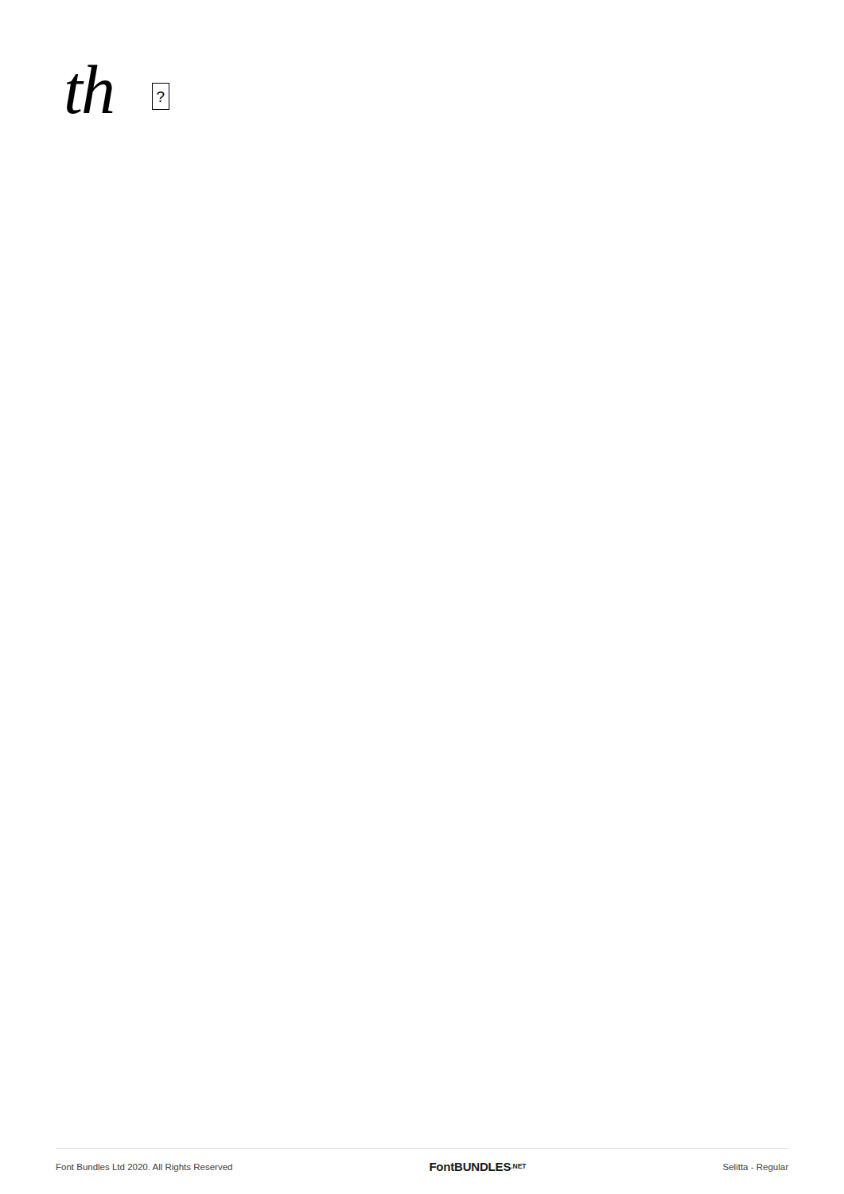th
?
Font Bundles Ltd 2020. All Rights Reserved
FontBUNDLES.NET
Selitta - Regular